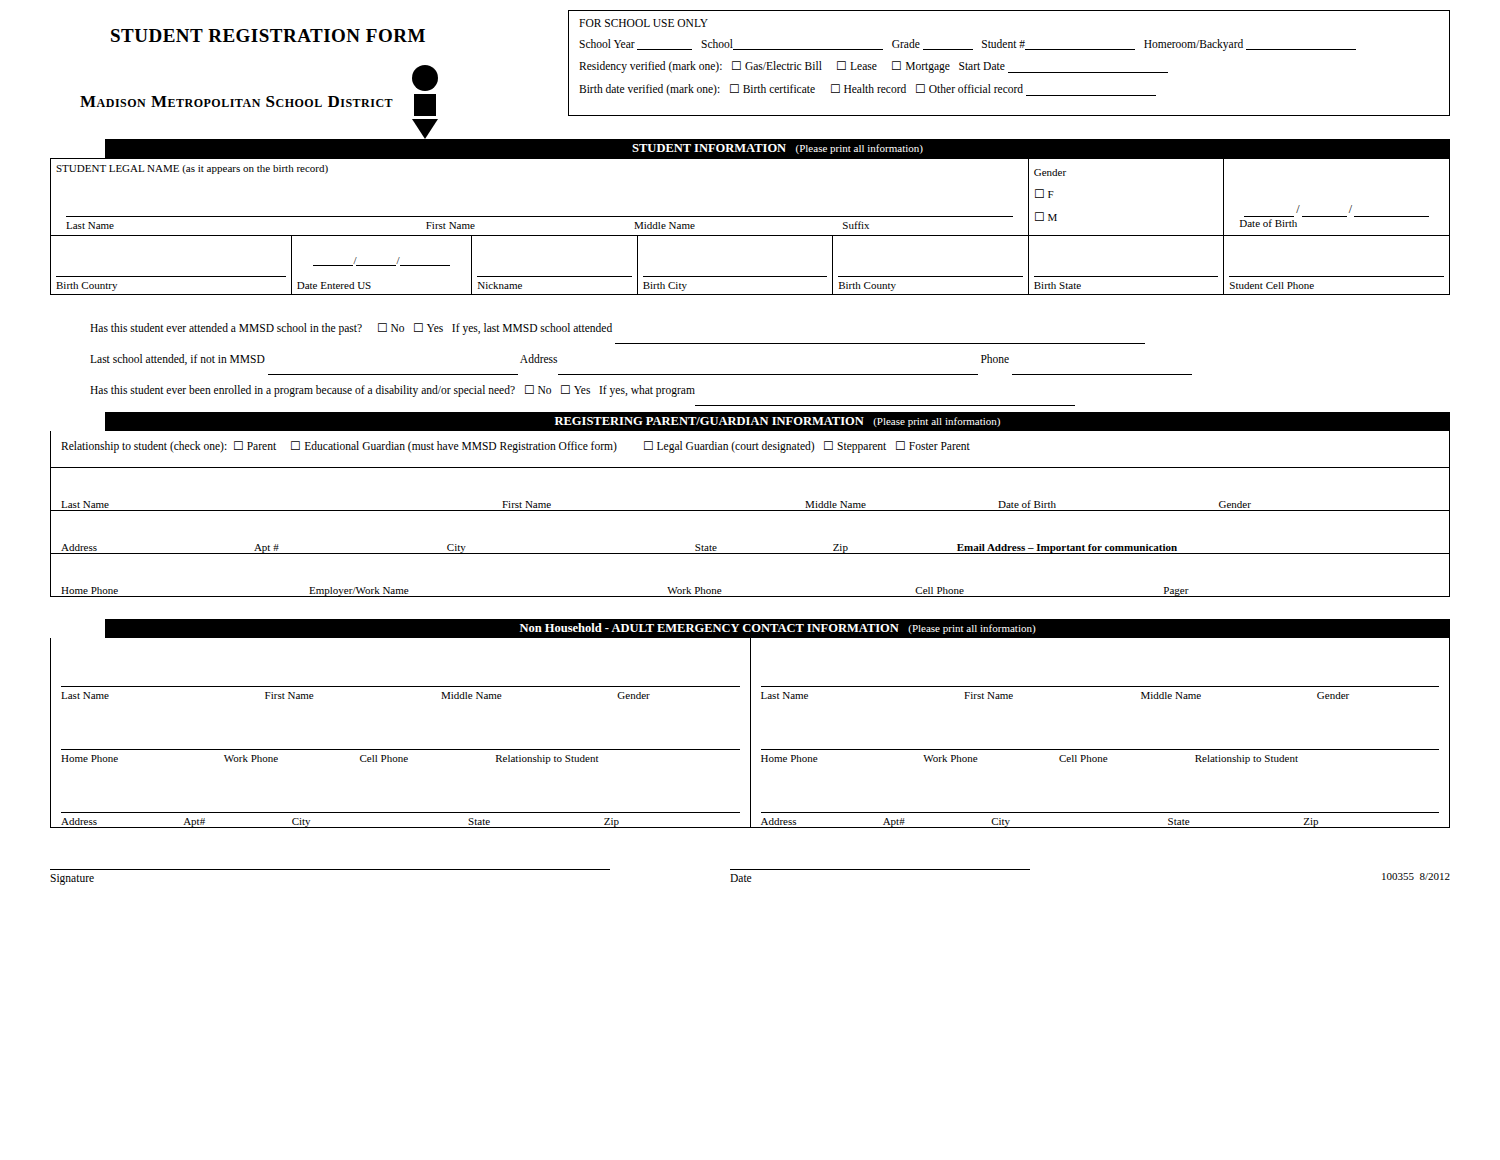STUDENT REGISTRATION FORM
Madison Metropolitan School District
FOR SCHOOL USE ONLY
School Year School Grade Student # Homeroom/Backyard
Residency verified (mark one): ☐ Gas/Electric Bill ☐ Lease ☐ Mortgage Start Date
Birth date verified (mark one): ☐ Birth certificate ☐ Health record ☐ Other official record
STUDENT INFORMATION (Please print all information)
| STUDENT LEGAL NAME (as it appears on the birth record) Last Name First Name Middle Name Suffix | Gender ☐ F ☐ M | / / Date of Birth |
| Birth Country | / / Date Entered US | Nickname | Birth City | Birth County | Birth State | Student Cell Phone |
Has this student ever attended a MMSD school in the past? ☐ No ☐ Yes If yes, last MMSD school attended
Last school attended, if not in MMSD Address Phone
Has this student ever been enrolled in a program because of a disability and/or special need? ☐ No ☐ Yes If yes, what program
REGISTERING PARENT/GUARDIAN INFORMATION (Please print all information)
Relationship to student (check one): ☐ Parent ☐ Educational Guardian (must have MMSD Registration Office form) ☐ Legal Guardian (court designated) ☐ Stepparent ☐ Foster Parent
Last Name First Name Middle Name Date of Birth Gender
Address Apt # City State Zip Email Address – Important for communication
Home Phone Employer/Work Name Work Phone Cell Phone Pager
Non Household - ADULT EMERGENCY CONTACT INFORMATION (Please print all information)
Last Name First Name Middle Name Gender
Home Phone Work Phone Cell Phone Relationship to Student
Address Apt# City State Zip
Last Name First Name Middle Name Gender
Home Phone Work Phone Cell Phone Relationship to Student
Address Apt# City State Zip
Signature
Date
100355 8/2012